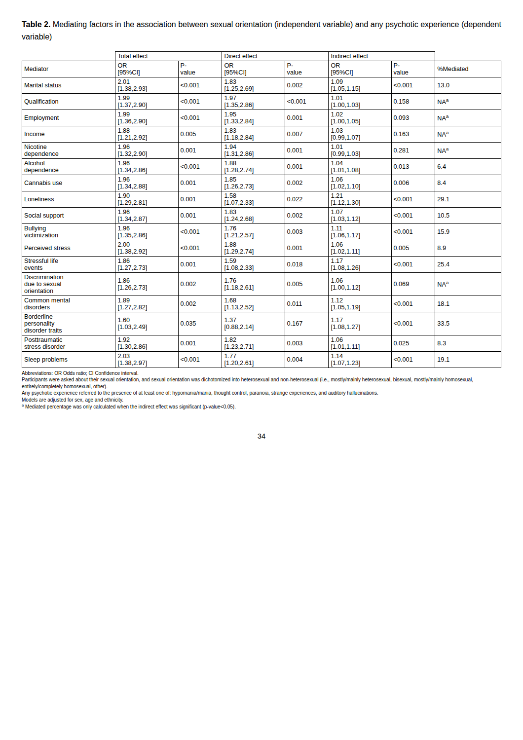Table 2. Mediating factors in the association between sexual orientation (independent variable) and any psychotic experience (dependent variable)
| | Total effect | Direct effect | Indirect effect | |
| --- | --- | --- | --- | --- |
| Mediator | OR [95%CI] | P- value | OR [95%CI] | P- value | OR [95%CI] | P- value | %Mediated |
| Marital status | 2.01 [1.38,2.93] | <0.001 | 1.83 [1.25,2.69] | 0.002 | 1.09 [1.05,1.15] | <0.001 | 13.0 |
| Qualification | 1.99 [1.37,2.90] | <0.001 | 1.97 [1.35,2.86] | <0.001 | 1.01 [1.00,1.03] | 0.158 | NA a |
| Employment | 1.99 [1.36,2.90] | <0.001 | 1.95 [1.33,2.84] | 0.001 | 1.02 [1.00,1.05] | 0.093 | NA a |
| Income | 1.88 [1.21,2.92] | 0.005 | 1.83 [1.18,2.84] | 0.007 | 1.03 [0.99,1.07] | 0.163 | NA a |
| Nicotine dependence | 1.96 [1.32,2.90] | 0.001 | 1.94 [1.31,2.86] | 0.001 | 1.01 [0.99,1.03] | 0.281 | NA a |
| Alcohol dependence | 1.96 [1.34,2.86] | <0.001 | 1.88 [1.28,2.74] | 0.001 | 1.04 [1.01,1.08] | 0.013 | 6.4 |
| Cannabis use | 1.96 [1.34,2.88] | 0.001 | 1.85 [1.26,2.73] | 0.002 | 1.06 [1.02,1.10] | 0.006 | 8.4 |
| Loneliness | 1.90 [1.29,2.81] | 0.001 | 1.58 [1.07,2.33] | 0.022 | 1.21 [1.12,1.30] | <0.001 | 29.1 |
| Social support | 1.96 [1.34,2.87] | 0.001 | 1.83 [1.24,2.68] | 0.002 | 1.07 [1.03,1.12] | <0.001 | 10.5 |
| Bullying victimization | 1.96 [1.35,2.86] | <0.001 | 1.76 [1.21,2.57] | 0.003 | 1.11 [1.06,1.17] | <0.001 | 15.9 |
| Perceived stress | 2.00 [1.38,2.92] | <0.001 | 1.88 [1.29,2.74] | 0.001 | 1.06 [1.02,1.11] | 0.005 | 8.9 |
| Stressful life events | 1.86 [1.27,2.73] | 0.001 | 1.59 [1.08,2.33] | 0.018 | 1.17 [1.08,1.26] | <0.001 | 25.4 |
| Discrimination due to sexual orientation | 1.86 [1.26,2.73] | 0.002 | 1.76 [1.18,2.61] | 0.005 | 1.06 [1.00,1.12] | 0.069 | NA a |
| Common mental disorders | 1.89 [1.27,2.82] | 0.002 | 1.68 [1.13,2.52] | 0.011 | 1.12 [1.05,1.19] | <0.001 | 18.1 |
| Borderline personality disorder traits | 1.60 [1.03,2.49] | 0.035 | 1.37 [0.88,2.14] | 0.167 | 1.17 [1.08,1.27] | <0.001 | 33.5 |
| Posttraumatic stress disorder | 1.92 [1.30,2.86] | 0.001 | 1.82 [1.23,2.71] | 0.003 | 1.06 [1.01,1.11] | 0.025 | 8.3 |
| Sleep problems | 2.03 [1.38,2.97] | <0.001 | 1.77 [1.20,2.61] | 0.004 | 1.14 [1.07,1.23] | <0.001 | 19.1 |
Abbreviations: OR Odds ratio; CI Confidence interval.
Participants were asked about their sexual orientation, and sexual orientation was dichotomized into heterosexual and non-heterosexual (i.e., mostly/mainly heterosexual, bisexual, mostly/mainly homosexual, entirely/completely homosexual, other).
Any psychotic experience referred to the presence of at least one of: hypomania/mania, thought control, paranoia, strange experiences, and auditory hallucinations.
Models are adjusted for sex, age and ethnicity.
a Mediated percentage was only calculated when the indirect effect was significant (p-value<0.05).
34